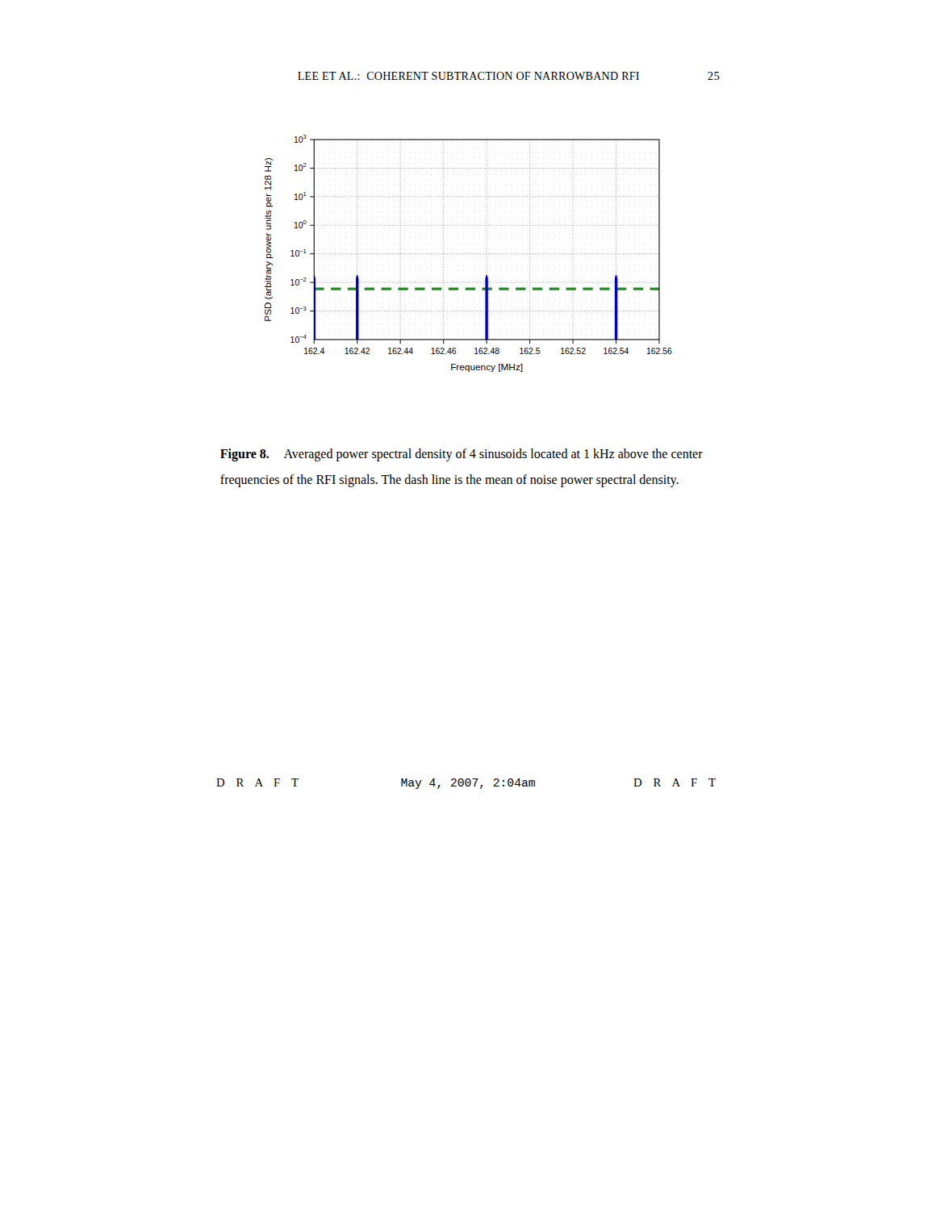Lee et al.: Coherent Subtraction of Narrowband RFI
25
103 102 101 100 10−1 10−2 10−3 10−4 162.4 162.42 162.44 162.46 162.48 162.5 162.52 162.54 162.56 Frequency [MHz] PSD (arbitrary power units per 128 Hz)
Figure 8. Averaged power spectral density of 4 sinusoids located at 1 kHz above the center frequencies of the RFI signals. The dash line is the mean of noise power spectral density.
D R A F T
May 4, 2007, 2:04am
D R A F T